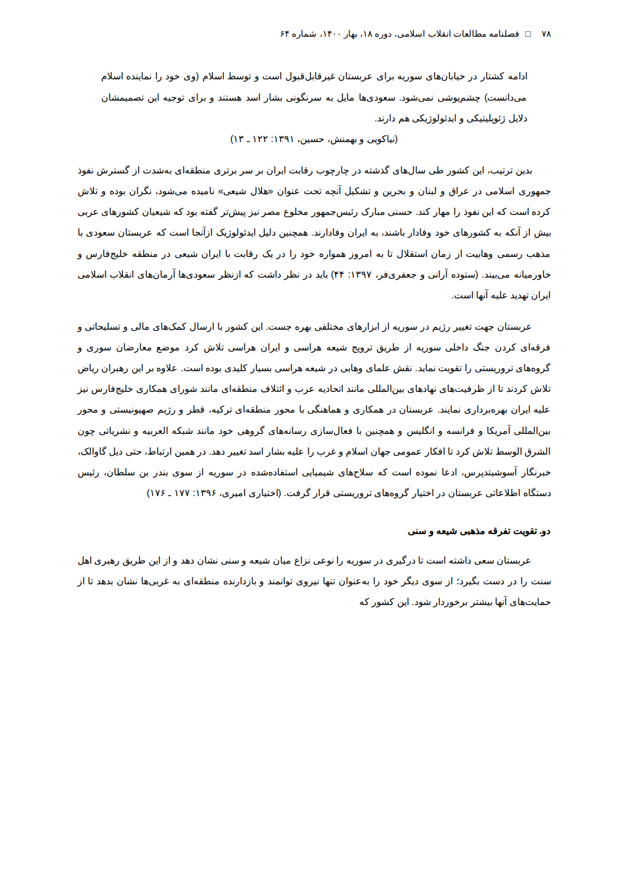۷۸ □ فصلنامه مطالعات انقلاب اسلامی، دوره ۱۸، بهار ۱۴۰۰، شماره ۶۴
ادامه کشتار در خیابان‌های سوریه برای عربستان غیرقابل‌قبول است و توسط اسلام (وی خود را نماینده اسلام می‌دانست) چشم‌پوشی نمی‌شود. سعودی‌ها مایل به سرنگونی بشار اسد هستند و برای توجیه این تصمیمشان دلایل ژئوپلیتیکی و ایدئولوژیکی هم دارند. (نیاکویی و بهمنش، حسین، ۱۳۹۱: ۱۲۲ ـ ۱۳)
بدین ترتیب، این کشور طی سال‌های گذشته در چارچوب رقابت ایران بر سر برتری منطقه‌ای به‌شدت از گسترش نفوذ جمهوری اسلامی در عراق و لبنان و بحرین و تشکیل آنچه تحت عنوان «هلال شیعی» نامیده می‌شود، نگران بوده و تلاش کرده است که این نفوذ را مهار کند. حسنی مبارک رئیس‌جمهور مخلوع مصر نیز پیش‌تر گفته بود که شیعیان کشورهای عربی بیش از آنکه به کشورهای خود وفادار باشند، به ایران وفادارند. همچنین دلیل ایدئولوژیک ازآنجا است که عربستان سعودی با مذهب رسمی وهابیت از زمان استقلال تا به امروز همواره خود را در یک رقابت با ایران شیعی در منطقه خلیج‌فارس و خاورمیانه می‌بیند. (ستوده آرانی و جعفری‌فر، ۱۳۹۷: ۴۴) باید در نظر داشت که ازنظر سعودی‌ها آرمان‌های انقلاب اسلامی ایران تهدید علیه آنها است.
عربستان جهت تغییر رژیم در سوریه از ابزارهای مختلفی بهره جست. این کشور با ارسال کمک‌های مالی و تسلیحاتی و فرقه‌ای کردن جنگ داخلی سوریه از طریق ترویج شیعه هراسی و ایران هراسی تلاش کرد موضع معارضان سوری و گروه‌های تروریستی را تقویت نماید. نقش علمای وهابی در شیعه هراسی بسیار کلیدی بوده است. علاوه بر این رهبران ریاض تلاش کردند تا از ظرفیت‌های نهادهای بین‌المللی مانند اتحادیه عرب و ائتلاف منطقه‌ای مانند شورای همکاری خلیج‌فارس نیز علیه ایران بهره‌برداری نمایند. عربستان در همکاری و هماهنگی با محور منطقه‌ای ترکیه، قطر و رژیم صهیونیستی و محور بین‌المللی آمریکا و فرانسه و انگلیس و همچنین با فعال‌سازی رسانه‌های گروهی خود مانند شبکه العربیه و نشریاتی چون الشرق الوسط تلاش کرد تا افکار عمومی جهان اسلام و غرب را علیه بشار اسد تغییر دهد. در همین ارتباط، حتی دیل گاوالک، خبرنگار آسوشیتدپرس، ادعا نموده است که سلاح‌های شیمیایی استفاده‌شده در سوریه از سوی بندر بن سلطان، رئیس دستگاه اطلاعاتی عربستان در اختیار گروه‌های تروریستی قرار گرفت. (اختیاری امیری، ۱۳۹۶: ۱۷۷ ـ ۱۷۶)
دو. تقویت تفرقه مذهبی شیعه و سنی
عربستان سعی داشته است تا درگیری در سوریه را نوعی نزاع میان شیعه و سنی نشان دهد و از این طریق رهبری اهل سنت را در دست بگیرد؛ از سوی دیگر خود را به‌عنوان تنها نیروی توانمند و بازدارنده منطقه‌ای به غربی‌ها نشان بدهد تا از حمایت‌های آنها بیشتر برخوردار شود. این کشور که